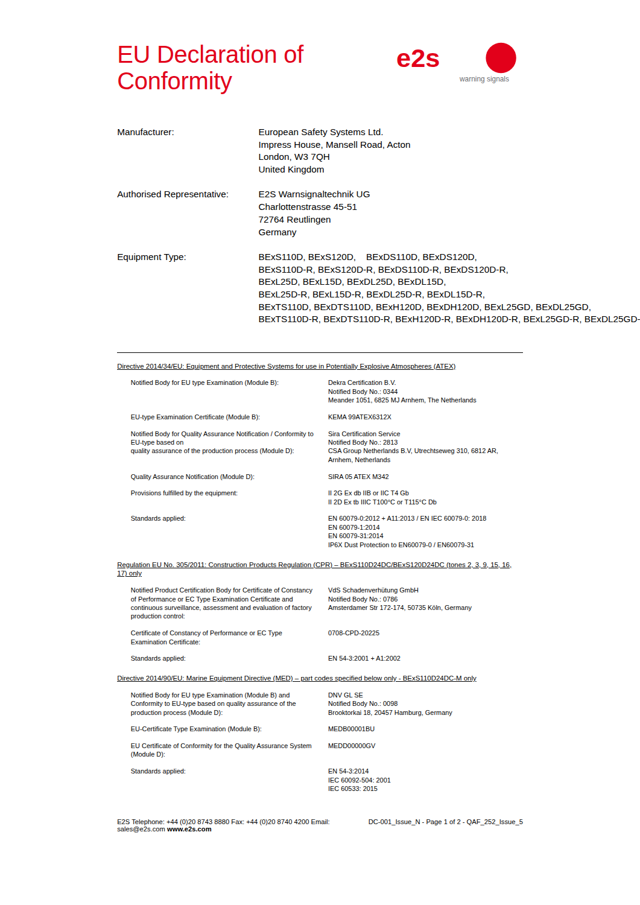EU Declaration of Conformity
e2s warning signals
Manufacturer:
European Safety Systems Ltd.
Impress House, Mansell Road, Acton
London, W3 7QH
United Kingdom
Authorised Representative:
E2S Warnsignaltechnik UG
Charlottenstrasse 45-51
72764 Reutlingen
Germany
Equipment Type:
BExS110D, BExS120D, BExDS110D, BExDS120D,
BExS110D-R, BExS120D-R, BExDS110D-R, BExDS120D-R,
BExL25D, BExL15D, BExDL25D, BExDL15D,
BExL25D-R, BExL15D-R, BExDL25D-R, BExDL15D-R,
BExTS110D, BExDTS110D, BExH120D, BExDH120D, BExL25GD, BExDL25GD,
BExTS110D-R, BExDTS110D-R, BExH120D-R, BExDH120D-R, BExL25GD-R, BExDL25GD-R
Directive 2014/34/EU: Equipment and Protective Systems for use in Potentially Explosive Atmospheres (ATEX)
| Notified Body for EU type Examination (Module B): | Dekra Certification B.V. Notified Body No.: 0344 Meander 1051, 6825 MJ Arnhem, The Netherlands |
| EU-type Examination Certificate (Module B): | KEMA 99ATEX6312X |
| Notified Body for Quality Assurance Notification / Conformity to EU-type based on quality assurance of the production process (Module D): | Sira Certification Service Notified Body No.: 2813 CSA Group Netherlands B.V, Utrechtseweg 310, 6812 AR, Arnhem, Netherlands |
| Quality Assurance Notification (Module D): | SIRA 05 ATEX M342 |
| Provisions fulfilled by the equipment: | II 2G Ex db IIB or IIC T4 Gb II 2D Ex tb IIIC T100°C or T115°C Db |
| Standards applied: | EN 60079-0:2012 + A11:2013 / EN IEC 60079-0: 2018 EN 60079-1:2014 EN 60079-31:2014 IP6X Dust Protection to EN60079-0 / EN60079-31 |
Regulation EU No. 305/2011: Construction Products Regulation (CPR) – BExS110D24DC/BExS120D24DC (tones 2, 3, 9, 15, 16, 17) only
| Notified Product Certification Body for Certificate of Constancy of Performance or EC Type Examination Certificate and continuous surveillance, assessment and evaluation of factory production control: | VdS Schadenverhütung GmbH Notified Body No.: 0786 Amsterdamer Str 172-174, 50735 Köln, Germany |
| Certificate of Constancy of Performance or EC Type Examination Certificate: | 0708-CPD-20225 |
| Standards applied: | EN 54-3:2001 + A1:2002 |
Directive 2014/90/EU: Marine Equipment Directive (MED) – part codes specified below only - BExS110D24DC-M only
| Notified Body for EU type Examination (Module B) and Conformity to EU-type based on quality assurance of the production process (Module D): | DNV GL SE Notified Body No.: 0098 Brooktorkai 18, 20457 Hamburg, Germany |
| EU-Certificate Type Examination (Module B): | MEDB00001BU |
| EU Certificate of Conformity for the Quality Assurance System (Module D): | MEDD00000GV |
| Standards applied: | EN 54-3:2014 IEC 60092-504: 2001 IEC 60533: 2015 |
E2S Telephone: +44 (0)20 8743 8880 Fax: +44 (0)20 8740 4200 Email: sales@e2s.com www.e2s.com
DC-001_Issue_N - Page 1 of 2 - QAF_252_Issue_5